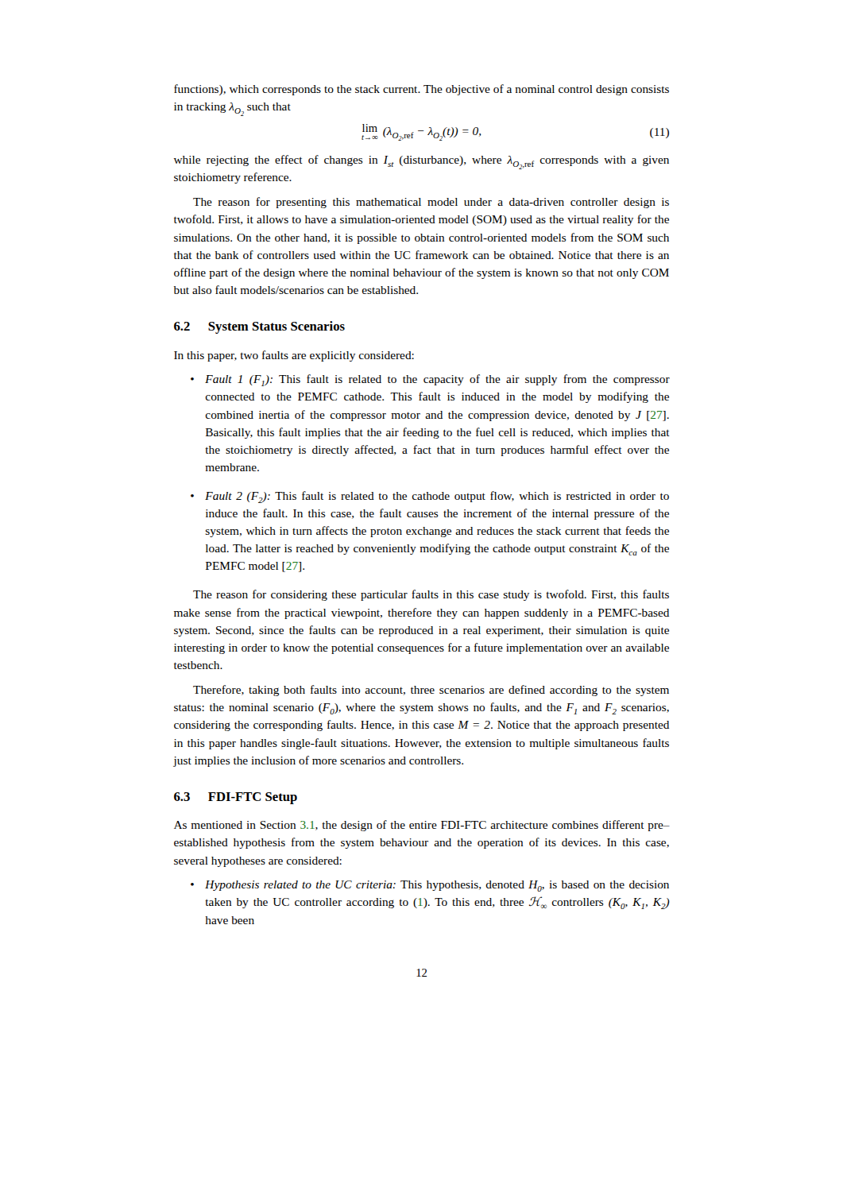functions), which corresponds to the stack current. The objective of a nominal control design consists in tracking λO2 such that
lim t→∞ (λO2,ref − λO2(t)) = 0, (11)
while rejecting the effect of changes in Ist (disturbance), where λO2,ref corresponds with a given stoichiometry reference.
The reason for presenting this mathematical model under a data-driven controller design is twofold. First, it allows to have a simulation-oriented model (SOM) used as the virtual reality for the simulations. On the other hand, it is possible to obtain control-oriented models from the SOM such that the bank of controllers used within the UC framework can be obtained. Notice that there is an offline part of the design where the nominal behaviour of the system is known so that not only COM but also fault models/scenarios can be established.
6.2 System Status Scenarios
In this paper, two faults are explicitly considered:
Fault 1 (F1): This fault is related to the capacity of the air supply from the compressor connected to the PEMFC cathode. This fault is induced in the model by modifying the combined inertia of the compressor motor and the compression device, denoted by J [27]. Basically, this fault implies that the air feeding to the fuel cell is reduced, which implies that the stoichiometry is directly affected, a fact that in turn produces harmful effect over the membrane.
Fault 2 (F2): This fault is related to the cathode output flow, which is restricted in order to induce the fault. In this case, the fault causes the increment of the internal pressure of the system, which in turn affects the proton exchange and reduces the stack current that feeds the load. The latter is reached by conveniently modifying the cathode output constraint Kca of the PEMFC model [27].
The reason for considering these particular faults in this case study is twofold. First, this faults make sense from the practical viewpoint, therefore they can happen suddenly in a PEMFC-based system. Second, since the faults can be reproduced in a real experiment, their simulation is quite interesting in order to know the potential consequences for a future implementation over an available testbench.
Therefore, taking both faults into account, three scenarios are defined according to the system status: the nominal scenario (F0), where the system shows no faults, and the F1 and F2 scenarios, considering the corresponding faults. Hence, in this case M = 2. Notice that the approach presented in this paper handles single-fault situations. However, the extension to multiple simultaneous faults just implies the inclusion of more scenarios and controllers.
6.3 FDI-FTC Setup
As mentioned in Section 3.1, the design of the entire FDI-FTC architecture combines different pre–established hypothesis from the system behaviour and the operation of its devices. In this case, several hypotheses are considered:
Hypothesis related to the UC criteria: This hypothesis, denoted H0, is based on the decision taken by the UC controller according to (1). To this end, three ℋ∞ controllers (K0, K1, K2) have been
12